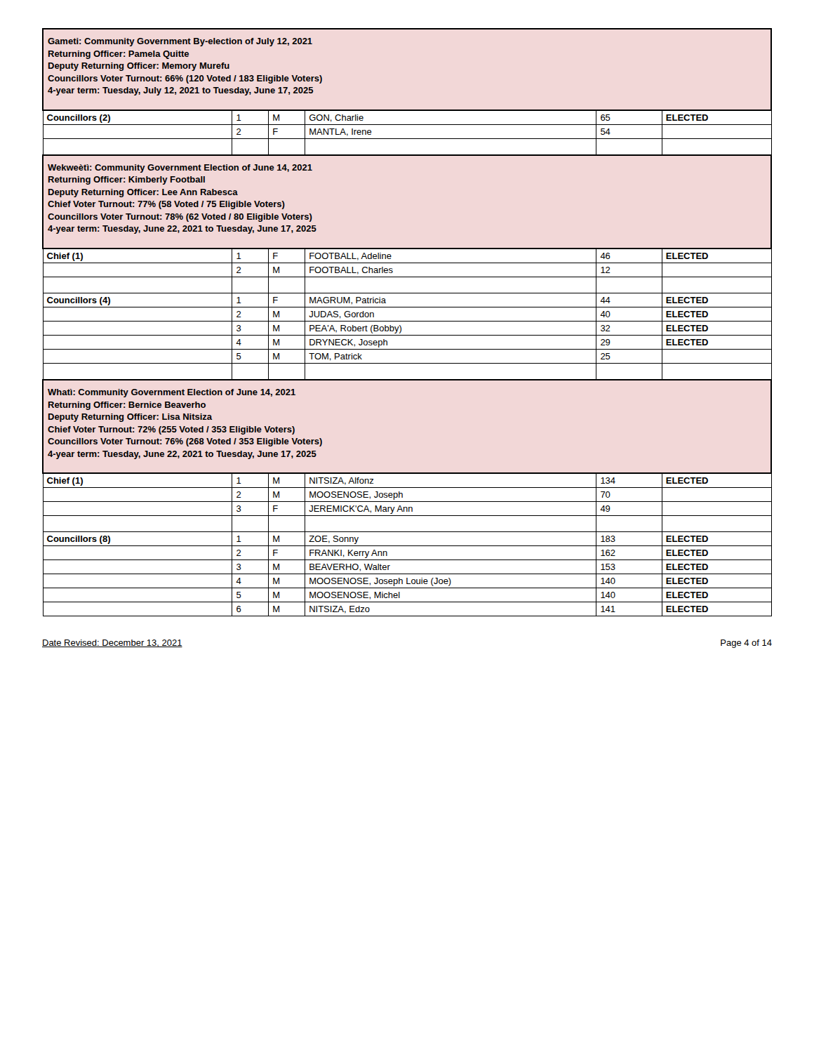| Gameti: Community Government By-election of July 12, 2021 Returning Officer: Pamela Quitte Deputy Returning Officer: Memory Murefu Councillors Voter Turnout: 66% (120 Voted / 183 Eligible Voters) 4-year term: Tuesday, July 12, 2021 to Tuesday, June 17, 2025 |
| Councillors (2) | 1 | M | GON, Charlie | 65 | ELECTED |
| | 2 | F | MANTLA, Irene | 54 | |
| Wekweètì: Community Government Election of June 14, 2021 Returning Officer: Kimberly Football Deputy Returning Officer: Lee Ann Rabesca Chief Voter Turnout: 77% (58 Voted / 75 Eligible Voters) Councillors Voter Turnout: 78% (62 Voted / 80 Eligible Voters) 4-year term: Tuesday, June 22, 2021 to Tuesday, June 17, 2025 |
| Chief (1) | 1 | F | FOOTBALL, Adeline | 46 | ELECTED |
| | 2 | M | FOOTBALL, Charles | 12 | |
| Councillors (4) | 1 | F | MAGRUM, Patricia | 44 | ELECTED |
| | 2 | M | JUDAS, Gordon | 40 | ELECTED |
| | 3 | M | PEA'A, Robert (Bobby) | 32 | ELECTED |
| | 4 | M | DRYNECK, Joseph | 29 | ELECTED |
| | 5 | M | TOM, Patrick | 25 | |
| Whatì: Community Government Election of June 14, 2021 Returning Officer: Bernice Beaverho Deputy Returning Officer: Lisa Nitsiza Chief Voter Turnout: 72% (255 Voted / 353 Eligible Voters) Councillors Voter Turnout: 76% (268 Voted / 353 Eligible Voters) 4-year term: Tuesday, June 22, 2021 to Tuesday, June 17, 2025 |
| Chief (1) | 1 | M | NITSIZA, Alfonz | 134 | ELECTED |
| | 2 | M | MOOSENOSE, Joseph | 70 | |
| | 3 | F | JEREMICK'CA, Mary Ann | 49 | |
| Councillors (8) | 1 | M | ZOE, Sonny | 183 | ELECTED |
| | 2 | F | FRANKI, Kerry Ann | 162 | ELECTED |
| | 3 | M | BEAVERHO, Walter | 153 | ELECTED |
| | 4 | M | MOOSENOSE, Joseph Louie (Joe) | 140 | ELECTED |
| | 5 | M | MOOSENOSE, Michel | 140 | ELECTED |
| | 6 | M | NITSIZA, Edzo | 141 | ELECTED |
Date Revised: December 13, 2021 Page 4 of 14